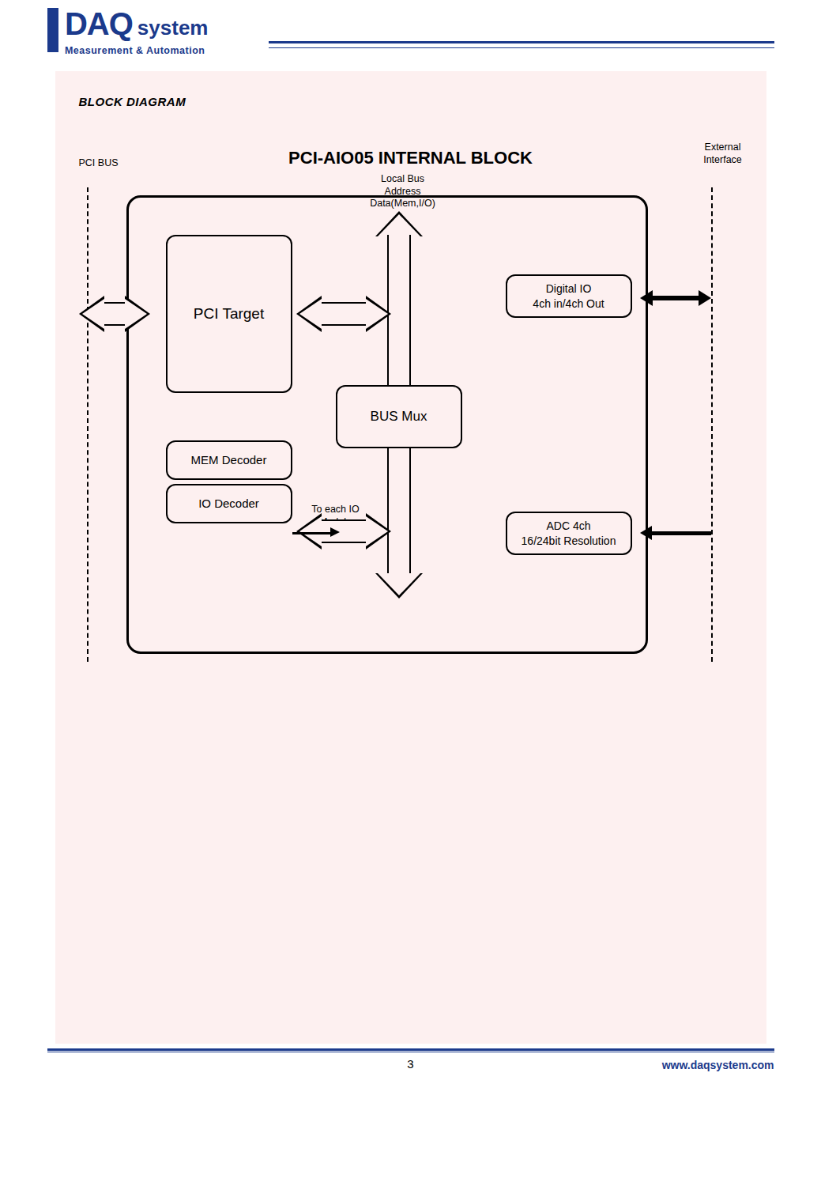DAQ system
Measurement & Automation
BLOCK DIAGRAM
PCI-AIO05 INTERNAL BLOCK
PCI BUS
External
Interface
Local Bus
Address
Data(Mem,I/O)
To each IO
Module
PCI Target
MEM Decoder
IO Decoder
BUS Mux
Digital IO
4ch in/4ch Out
ADC 4ch
16/24bit Resolution
3
www.daqsystem.com